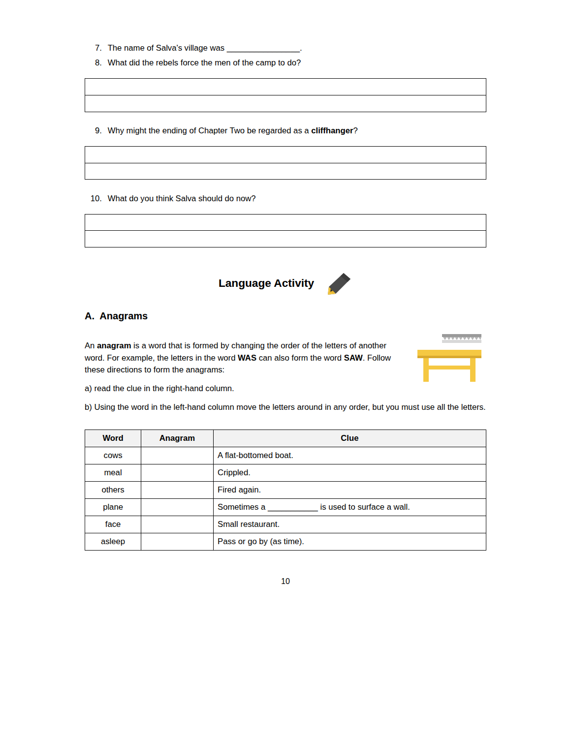7. The name of Salva's village was ________________.
8. What did the rebels force the men of the camp to do?
9. Why might the ending of Chapter Two be regarded as a cliffhanger?
10. What do you think Salva should do now?
Language Activity
A. Anagrams
An anagram is a word that is formed by changing the order of the letters of another word. For example, the letters in the word WAS can also form the word SAW. Follow these directions to form the anagrams:
a) read the clue in the right-hand column.
b) Using the word in the left-hand column move the letters around in any order, but you must use all the letters.
| Word | Anagram | Clue |
| --- | --- | --- |
| cows | | A flat-bottomed boat. |
| meal | | Crippled. |
| others | | Fired again. |
| plane | | Sometimes a ___________ is used to surface a wall. |
| face | | Small restaurant. |
| asleep | | Pass or go by (as time). |
10